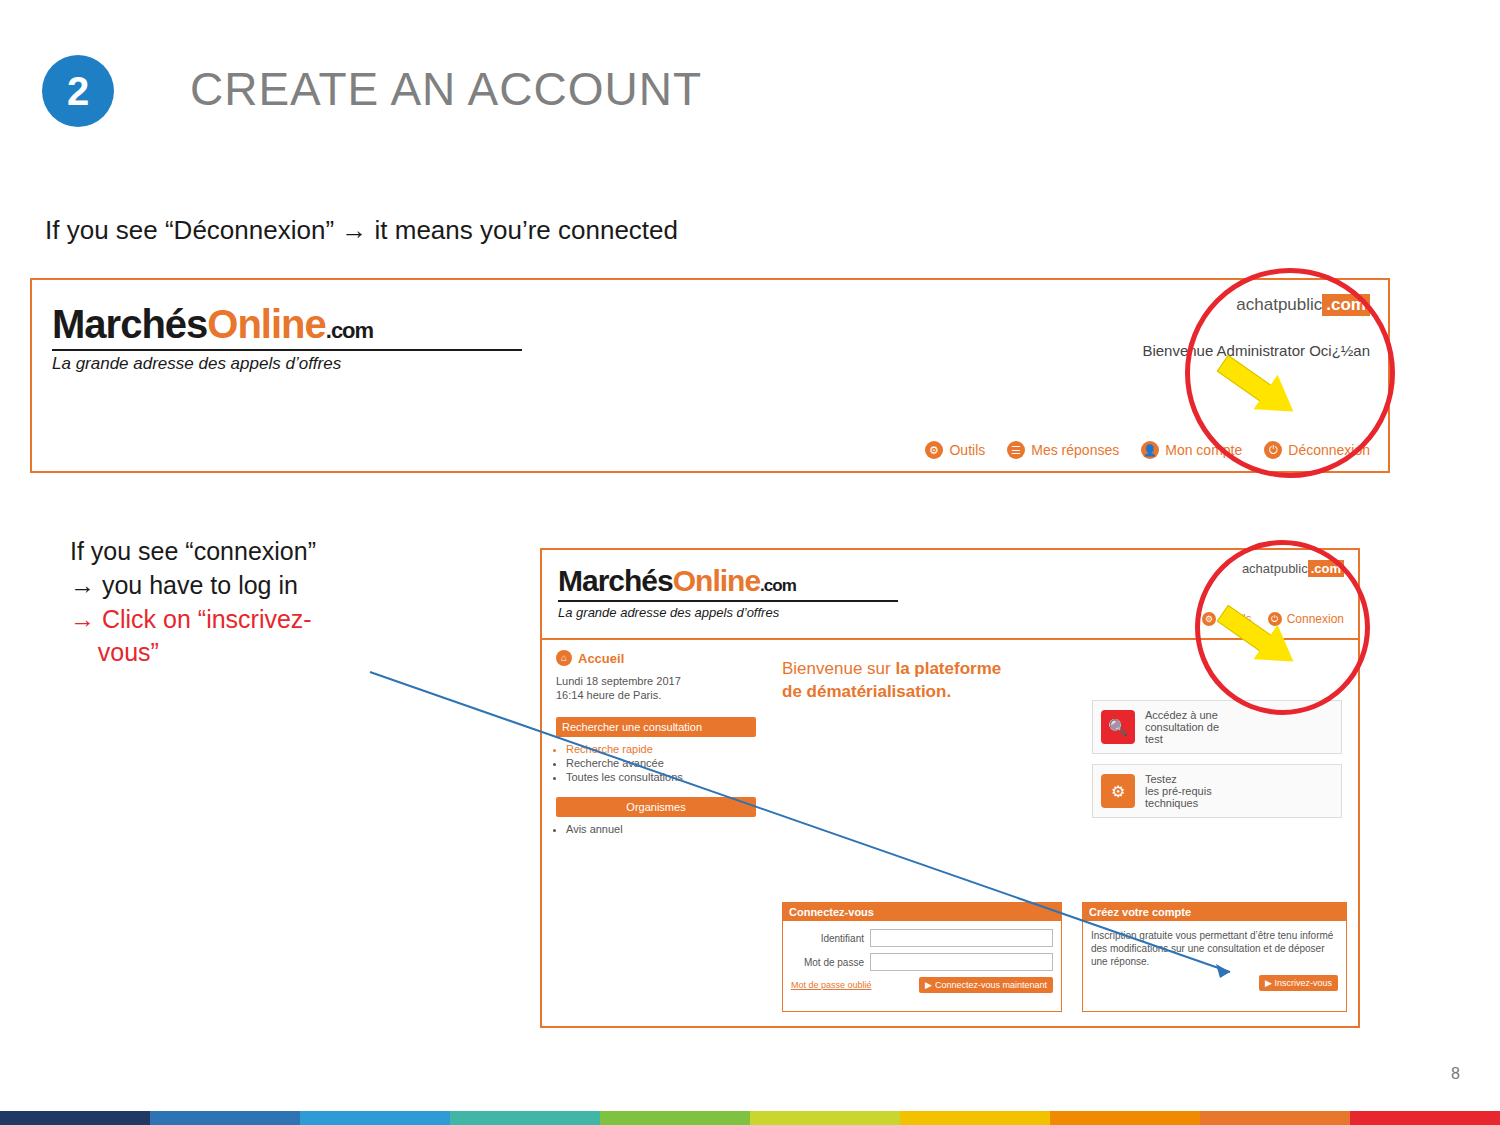2
CREATE AN ACCOUNT
If you see “Déconnexion” → it means you’re connected
MarchésOnline.com
La grande adresse des appels d’offres
achatpublic.com
Bienvenue Administrator Oci¿½an
⚙Outils ☰Mes réponses 👤Mon compte ⏻Déconnexion
If you see “connexion”
→ you have to log in
→ Click on “inscrivez-
vous”
MarchésOnline.com
La grande adresse des appels d’offres
achatpublic.com
⚙Outils ⏻Connexion
⌂Accueil
Lundi 18 septembre 2017
16:14 heure de Paris.
Rechercher une consultation
Recherche rapide
Recherche avancée
Toutes les consultations
Organismes
Avis annuel
Bienvenue sur la plateforme
de dématérialisation.
🔍
Accédez à une
consultation de
test
⚙
Testez
les pré-requis
techniques
Connectez-vous
Identifiant
Mot de passe
Mot de passe oublié ▶ Connectez-vous maintenant
Créez votre compte
Inscription gratuite vous permettant d’être tenu informé des modifications sur une consultation et de déposer une réponse.
▶ Inscrivez-vous
8